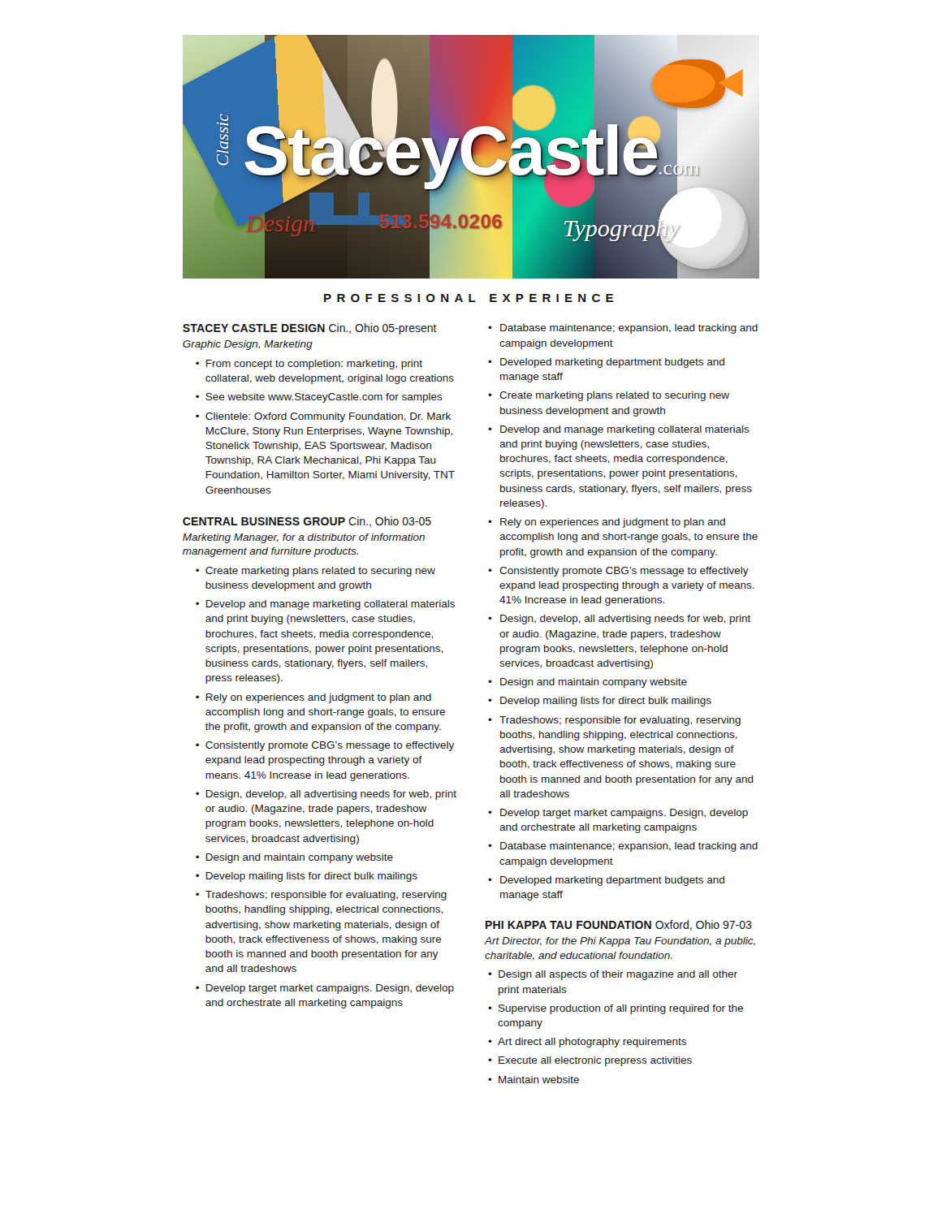StaceyCastle.com
Classic Design Typography 513.594.0206
Professional Experience
Stacey Castle Design Cin., Ohio 05-present
Graphic Design, Marketing
From concept to completion: marketing, print collateral, web development, original logo creations
See website www.StaceyCastle.com for samples
Clientele: Oxford Community Foundation, Dr. Mark McClure, Stony Run Enterprises, Wayne Township, Stonelick Township, EAS Sportswear, Madison Township, RA Clark Mechanical, Phi Kappa Tau Foundation, Hamilton Sorter, Miami University, TNT Greenhouses
Central Business Group Cin., Ohio 03-05
Marketing Manager, for a distributor of information management and furniture products.
Create marketing plans related to securing new business development and growth
Develop and manage marketing collateral materials and print buying (newsletters, case studies, brochures, fact sheets, media correspondence, scripts, presentations, power point presentations, business cards, stationary, flyers, self mailers, press releases).
Rely on experiences and judgment to plan and accomplish long and short-range goals, to ensure the profit, growth and expansion of the company.
Consistently promote CBG’s message to effectively expand lead prospecting through a variety of means. 41% Increase in lead generations.
Design, develop, all advertising needs for web, print or audio. (Magazine, trade papers, tradeshow program books, newsletters, telephone on-hold services, broadcast advertising)
Design and maintain company website
Develop mailing lists for direct bulk mailings
Tradeshows; responsible for evaluating, reserving booths, handling shipping, electrical connections, advertising, show marketing materials, design of booth, track effectiveness of shows, making sure booth is manned and booth presentation for any and all tradeshows
Develop target market campaigns. Design, develop and orchestrate all marketing campaigns
Database maintenance; expansion, lead tracking and campaign development
Developed marketing department budgets and manage staff
Create marketing plans related to securing new business development and growth
Develop and manage marketing collateral materials and print buying (newsletters, case studies, brochures, fact sheets, media correspondence, scripts, presentations, power point presentations, business cards, stationary, flyers, self mailers, press releases).
Rely on experiences and judgment to plan and accomplish long and short-range goals, to ensure the profit, growth and expansion of the company.
Consistently promote CBG’s message to effectively expand lead prospecting through a variety of means. 41% Increase in lead generations.
Design, develop, all advertising needs for web, print or audio. (Magazine, trade papers, tradeshow program books, newsletters, telephone on-hold services, broadcast advertising)
Design and maintain company website
Develop mailing lists for direct bulk mailings
Tradeshows; responsible for evaluating, reserving booths, handling shipping, electrical connections, advertising, show marketing materials, design of booth, track effectiveness of shows, making sure booth is manned and booth presentation for any and all tradeshows
Develop target market campaigns. Design, develop and orchestrate all marketing campaigns
Database maintenance; expansion, lead tracking and campaign development
Developed marketing department budgets and manage staff
Phi Kappa Tau Foundation Oxford, Ohio 97-03
Art Director, for the Phi Kappa Tau Foundation, a public, charitable, and educational foundation.
Design all aspects of their magazine and all other print materials
Supervise production of all printing required for the company
Art direct all photography requirements
Execute all electronic prepress activities
Maintain website